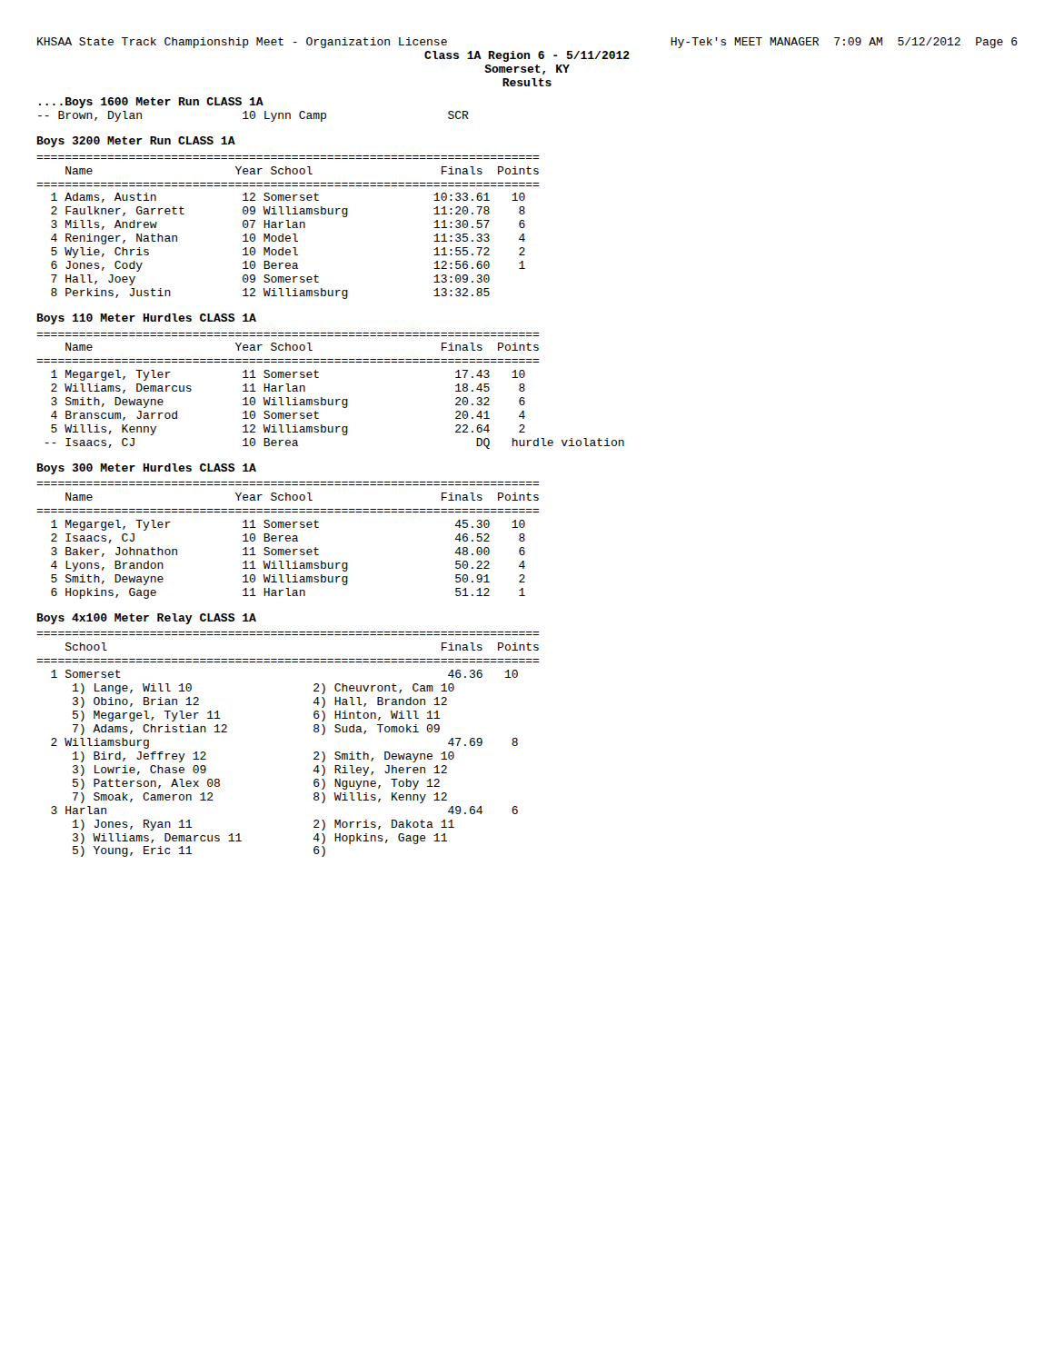KHSAA State Track Championship Meet - Organization License Hy-Tek's MEET MANAGER 7:09 AM 5/12/2012 Page 6
Class 1A Region 6 - 5/11/2012
Somerset, KY
Results
....Boys 1600 Meter Run CLASS 1A
-- Brown, Dylan              10 Lynn Camp                 SCR
Boys 3200 Meter Run CLASS 1A
=======================================================================
    Name                    Year School                  Finals  Points
=======================================================================
  1 Adams, Austin            12 Somerset                10:33.61   10
  2 Faulkner, Garrett        09 Williamsburg            11:20.78    8
  3 Mills, Andrew            07 Harlan                  11:30.57    6
  4 Reninger, Nathan         10 Model                   11:35.33    4
  5 Wylie, Chris             10 Model                   11:55.72    2
  6 Jones, Cody              10 Berea                   12:56.60    1
  7 Hall, Joey               09 Somerset                13:09.30
  8 Perkins, Justin          12 Williamsburg            13:32.85
Boys 110 Meter Hurdles CLASS 1A
=======================================================================
    Name                    Year School                  Finals  Points
=======================================================================
  1 Megargel, Tyler          11 Somerset                   17.43   10
  2 Williams, Demarcus       11 Harlan                     18.45    8
  3 Smith, Dewayne           10 Williamsburg               20.32    6
  4 Branscum, Jarrod         10 Somerset                   20.41    4
  5 Willis, Kenny            12 Williamsburg               22.64    2
 -- Isaacs, CJ               10 Berea                         DQ   hurdle violation
Boys 300 Meter Hurdles CLASS 1A
=======================================================================
    Name                    Year School                  Finals  Points
=======================================================================
  1 Megargel, Tyler          11 Somerset                   45.30   10
  2 Isaacs, CJ               10 Berea                      46.52    8
  3 Baker, Johnathon         11 Somerset                   48.00    6
  4 Lyons, Brandon           11 Williamsburg               50.22    4
  5 Smith, Dewayne           10 Williamsburg               50.91    2
  6 Hopkins, Gage            11 Harlan                     51.12    1
Boys 4x100 Meter Relay CLASS 1A
=======================================================================
    School                                               Finals  Points
=======================================================================
  1 Somerset                                              46.36   10
     1) Lange, Will 10                 2) Cheuvront, Cam 10
     3) Obino, Brian 12                4) Hall, Brandon 12
     5) Megargel, Tyler 11             6) Hinton, Will 11
     7) Adams, Christian 12            8) Suda, Tomoki 09
  2 Williamsburg                                          47.69    8
     1) Bird, Jeffrey 12               2) Smith, Dewayne 10
     3) Lowrie, Chase 09               4) Riley, Jheren 12
     5) Patterson, Alex 08             6) Nguyne, Toby 12
     7) Smoak, Cameron 12              8) Willis, Kenny 12
  3 Harlan                                                49.64    6
     1) Jones, Ryan 11                 2) Morris, Dakota 11
     3) Williams, Demarcus 11          4) Hopkins, Gage 11
     5) Young, Eric 11                 6)